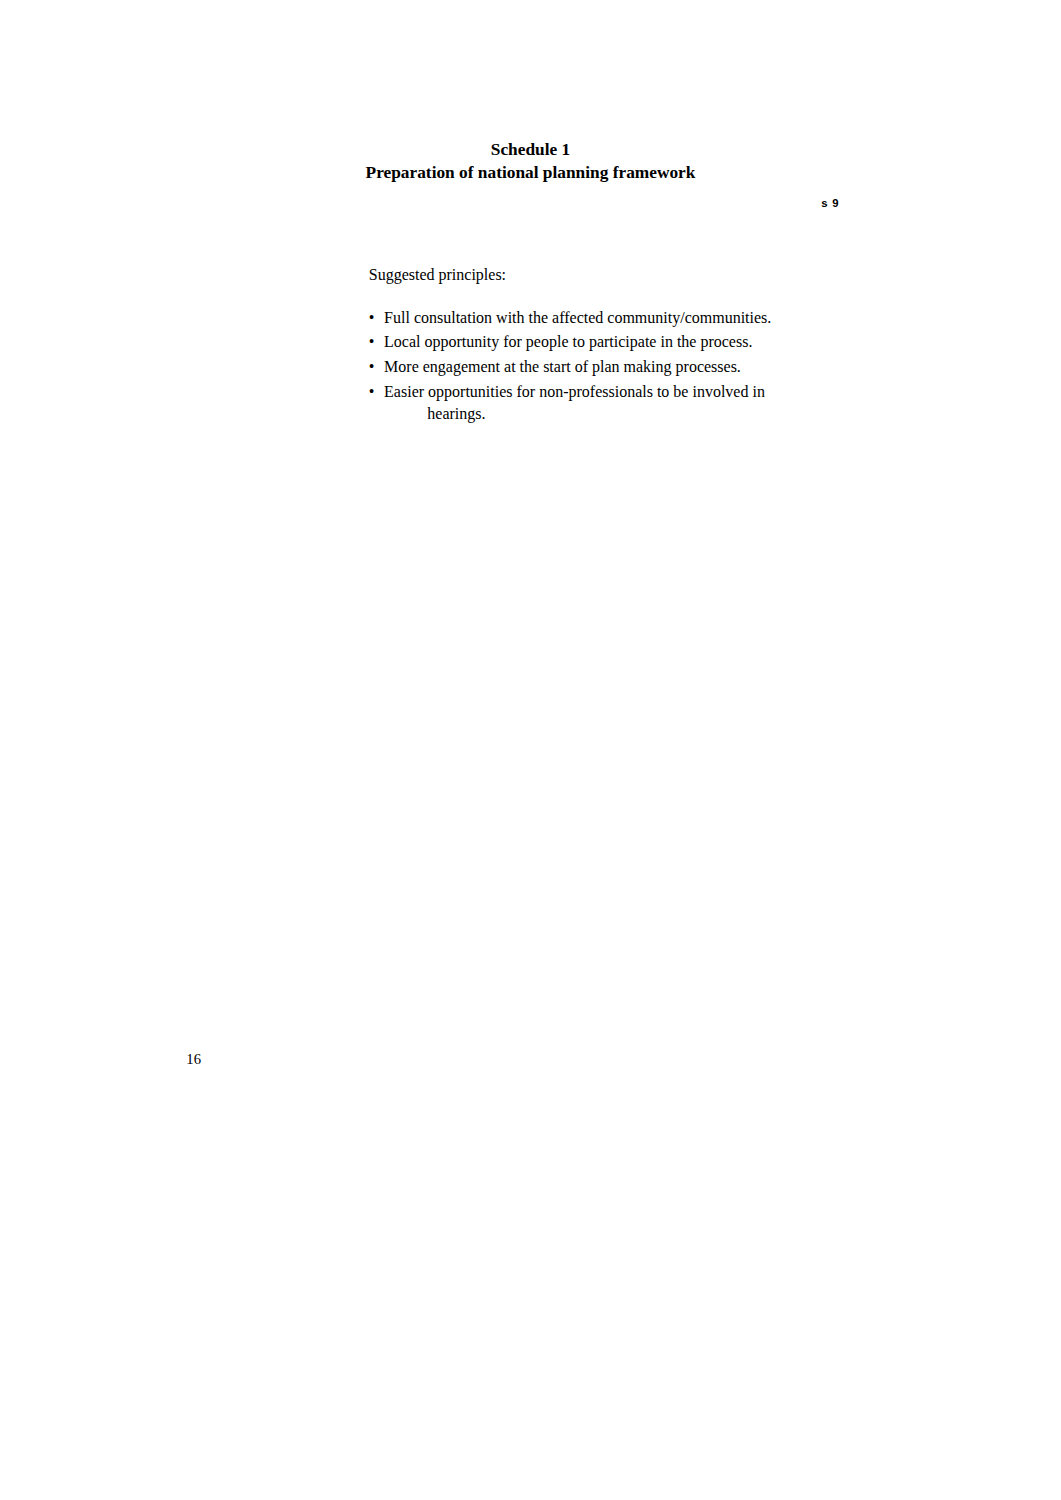Schedule 1 Preparation of national planning framework
s 9
Suggested principles:
Full consultation with the affected community/communities.
Local opportunity for people to participate in the process.
More engagement at the start of plan making processes.
Easier opportunities for non-professionals to be involved in hearings.
16